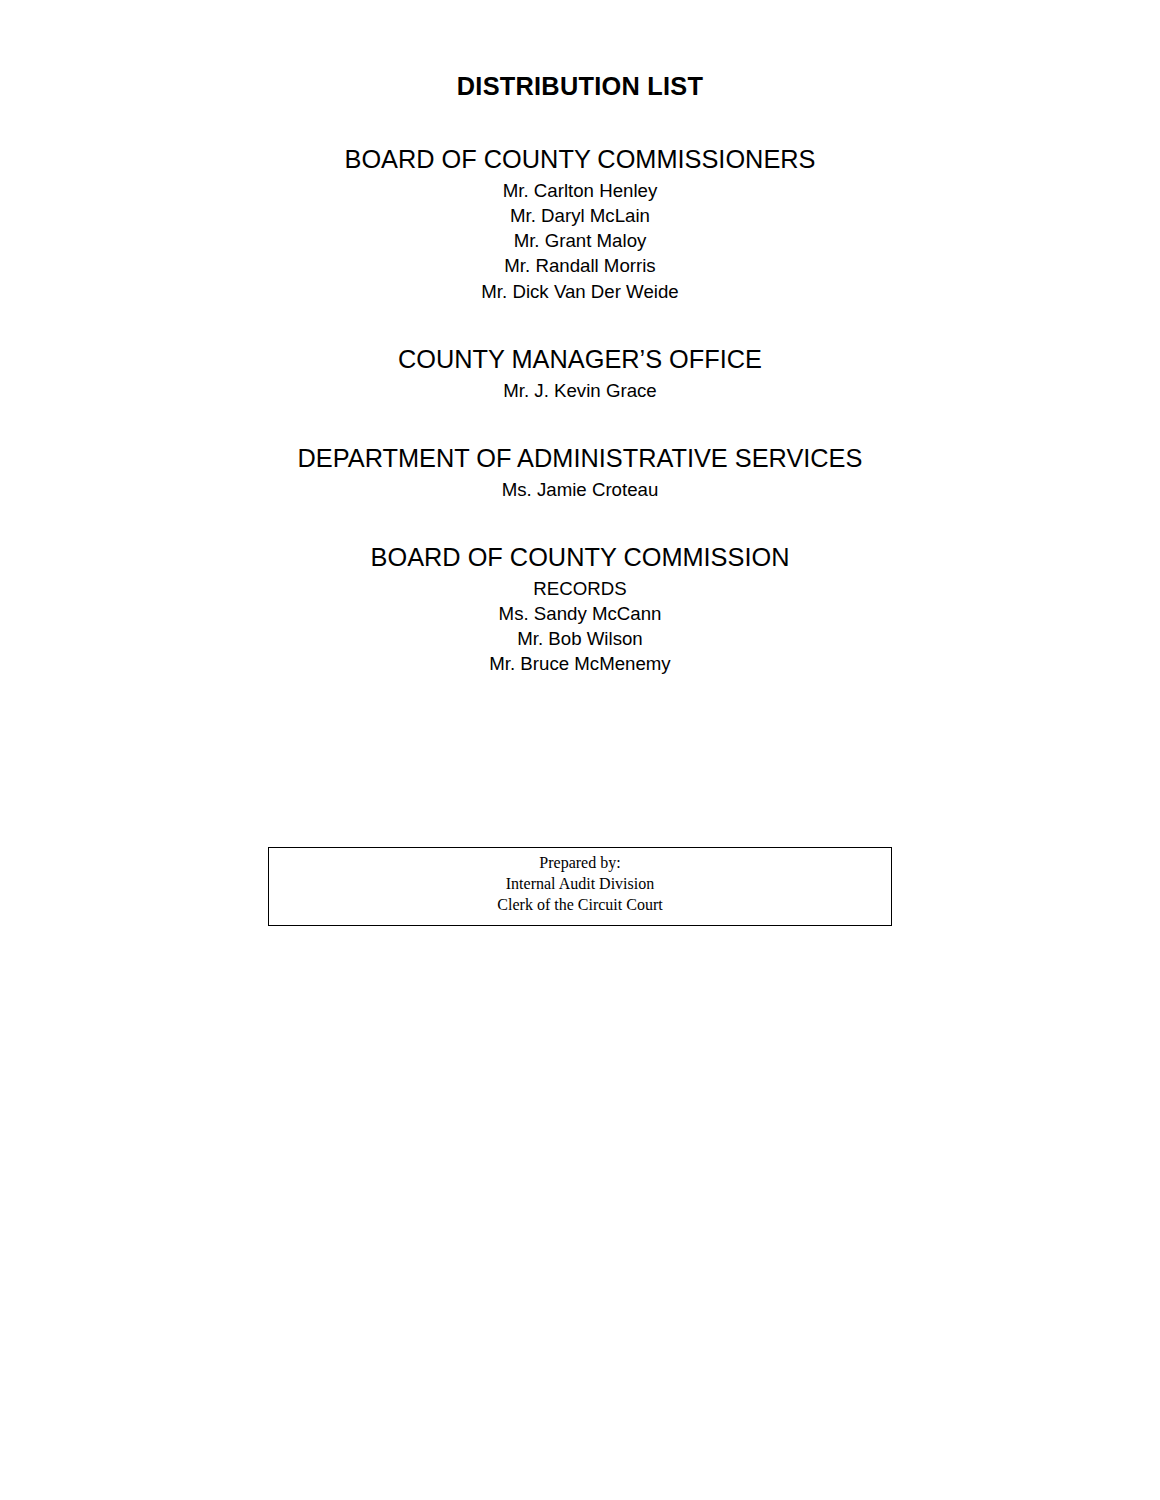DISTRIBUTION LIST
BOARD OF COUNTY COMMISSIONERS
Mr. Carlton Henley
Mr. Daryl McLain
Mr. Grant Maloy
Mr. Randall Morris
Mr. Dick Van Der Weide
COUNTY MANAGER’S OFFICE
Mr. J. Kevin Grace
DEPARTMENT OF ADMINISTRATIVE SERVICES
Ms. Jamie Croteau
BOARD OF COUNTY COMMISSION
RECORDS
Ms. Sandy McCann
Mr. Bob Wilson
Mr. Bruce McMenemy
Prepared by:
Internal Audit Division
Clerk of the Circuit Court